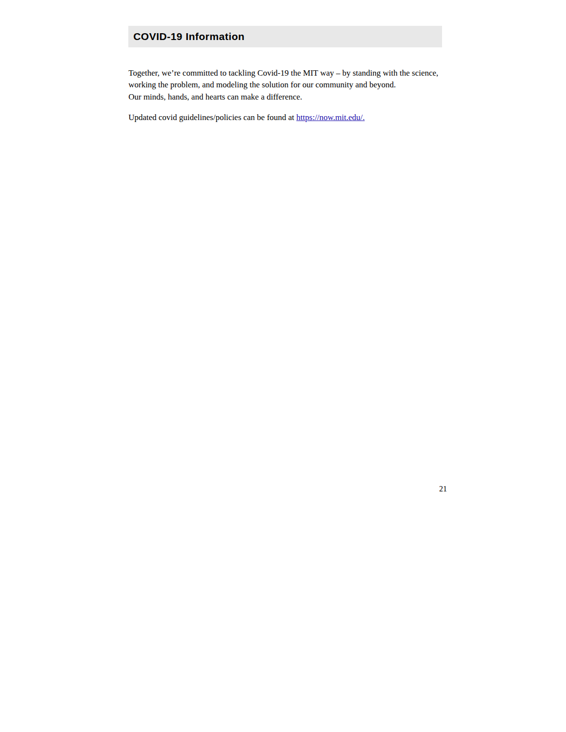COVID-19 Information
Together, we’re committed to tackling Covid-19 the MIT way – by standing with the science, working the problem, and modeling the solution for our community and beyond.
Our minds, hands, and hearts can make a difference.
Updated covid guidelines/policies can be found at https://now.mit.edu/.
21